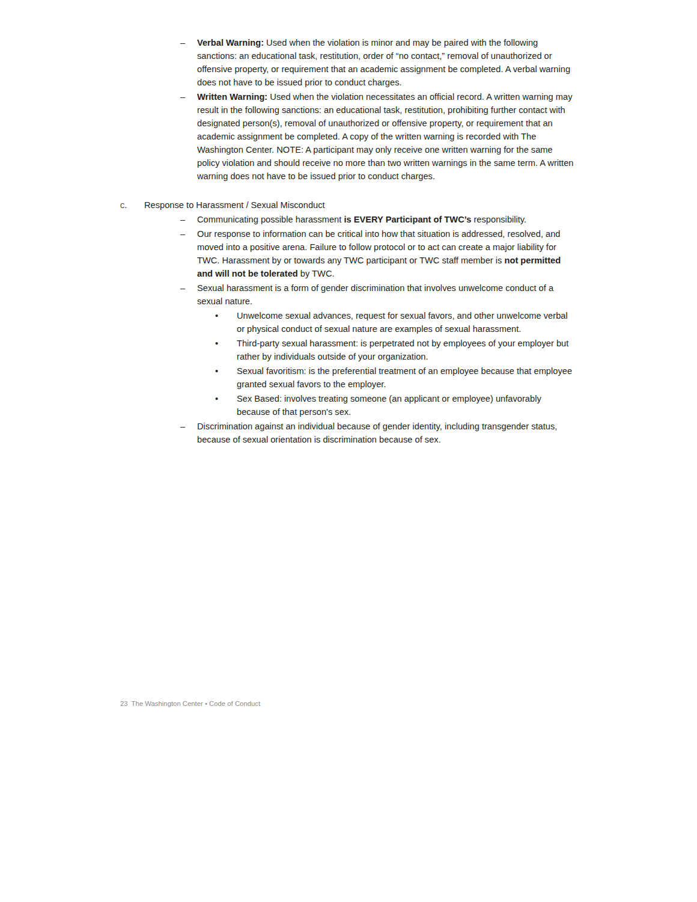Verbal Warning: Used when the violation is minor and may be paired with the following sanctions: an educational task, restitution, order of “no contact,” removal of unauthorized or offensive property, or requirement that an academic assignment be completed. A verbal warning does not have to be issued prior to conduct charges.
Written Warning: Used when the violation necessitates an official record. A written warning may result in the following sanctions: an educational task, restitution, prohibiting further contact with designated person(s), removal of unauthorized or offensive property, or requirement that an academic assignment be completed. A copy of the written warning is recorded with The Washington Center. NOTE: A participant may only receive one written warning for the same policy violation and should receive no more than two written warnings in the same term. A written warning does not have to be issued prior to conduct charges.
C. Response to Harassment / Sexual Misconduct
Communicating possible harassment is EVERY Participant of TWC’s responsibility.
Our response to information can be critical into how that situation is addressed, resolved, and moved into a positive arena. Failure to follow protocol or to act can create a major liability for TWC. Harassment by or towards any TWC participant or TWC staff member is not permitted and will not be tolerated by TWC.
Sexual harassment is a form of gender discrimination that involves unwelcome conduct of a sexual nature.
Unwelcome sexual advances, request for sexual favors, and other unwelcome verbal or physical conduct of sexual nature are examples of sexual harassment.
Third-party sexual harassment: is perpetrated not by employees of your employer but rather by individuals outside of your organization.
Sexual favoritism: is the preferential treatment of an employee because that employee granted sexual favors to the employer.
Sex Based: involves treating someone (an applicant or employee) unfavorably because of that person's sex.
Discrimination against an individual because of gender identity, including transgender status, because of sexual orientation is discrimination because of sex.
23 The Washington Center • Code of Conduct